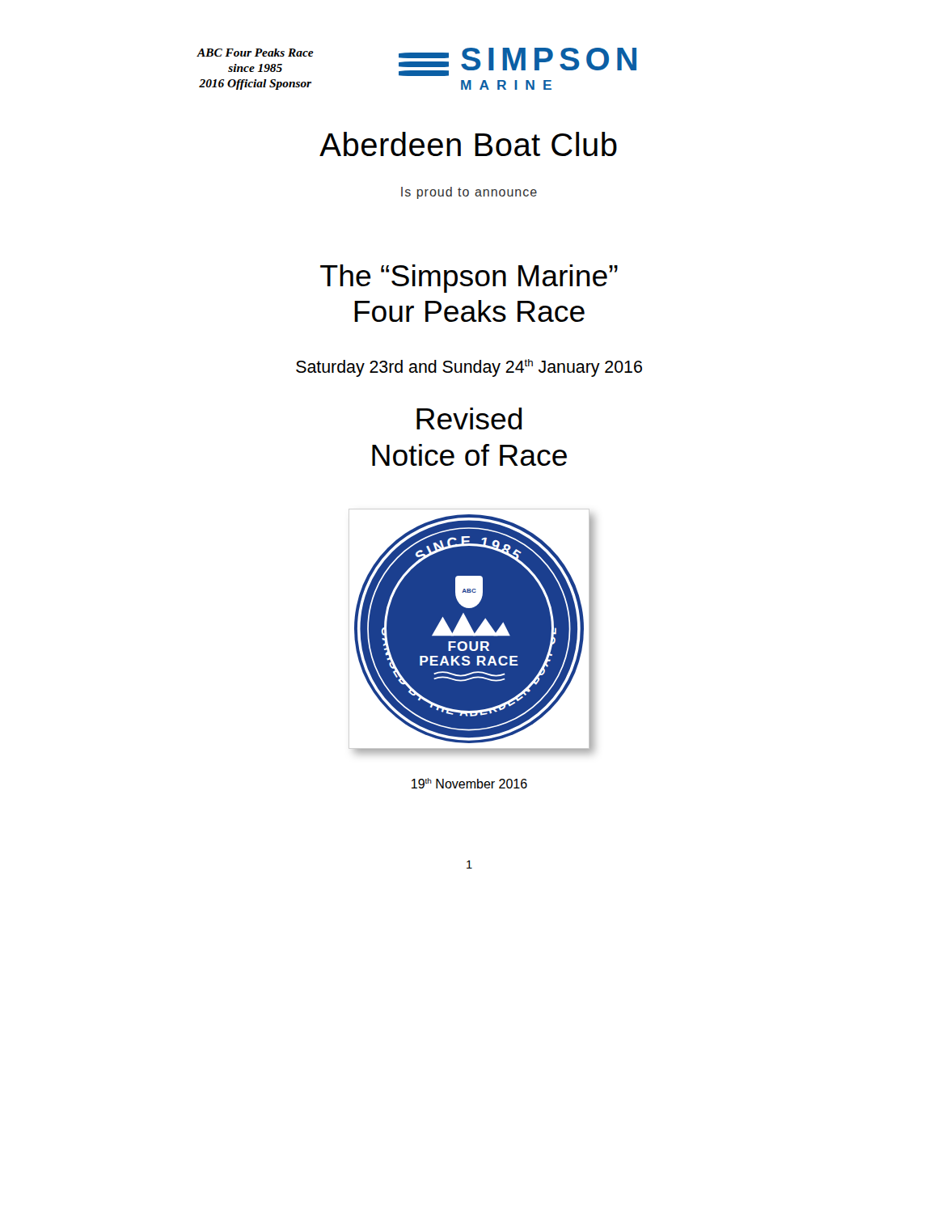ABC Four Peaks Race
since 1985
2016 Official Sponsor
SIMPSON MARINE
Aberdeen Boat Club
Is proud to announce
The “Simpson Marine”
Four Peaks Race
Saturday 23rd and Sunday 24th January 2016
Revised
Notice of Race
SINCE 1985 ORGANISED BY THE ABERDEEN BOAT CLUB
ABC
FOUR
PEAKS RACE
19th November 2016
1